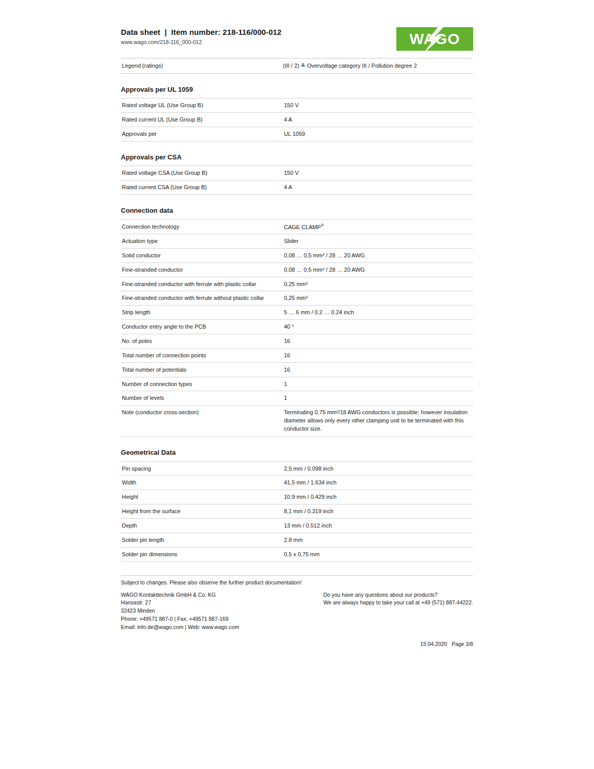Data sheet | Item number: 218-116/000-012
www.wago.com/218-116_000-012
WAGO
Legend (ratings)
(III / 2) ≙ Overvoltage category III / Pollution degree 2
Approvals per UL 1059
| Rated voltage UL (Use Group B) | 150 V |
| Rated current UL (Use Group B) | 4 A |
| Approvals per | UL 1059 |
Approvals per CSA
| Rated voltage CSA (Use Group B) | 150 V |
| Rated current CSA (Use Group B) | 4 A |
Connection data
| Connection technology | CAGE CLAMP ® |
| Actuation type | Slider |
| Solid conductor | 0,08 … 0,5 mm² / 28 … 20 AWG |
| Fine-stranded conductor | 0,08 … 0,5 mm² / 28 … 20 AWG |
| Fine-stranded conductor with ferrule with plastic collar | 0,25 mm² |
| Fine-stranded conductor with ferrule without plastic collar | 0,25 mm² |
| Strip length | 5 … 6 mm / 0.2 … 0.24 inch |
| Conductor entry angle to the PCB | 40 ° |
| No. of poles | 16 |
| Total number of connection points | 16 |
| Total number of potentials | 16 |
| Number of connection types | 1 |
| Number of levels | 1 |
| Note (conductor cross-section) | Terminating 0.75 mm²/18 AWG conductors is possible; however insulation diameter allows only every other clamping unit to be terminated with this conductor size. |
Geometrical Data
| Pin spacing | 2,5 mm / 0.098 inch |
| Width | 41,5 mm / 1.634 inch |
| Height | 10,9 mm / 0.429 inch |
| Height from the surface | 8,1 mm / 0.319 inch |
| Depth | 13 mm / 0.512 inch |
| Solder pin length | 2.8 mm |
| Solder pin dimensions | 0,5 x 0,75 mm |
Subject to changes. Please also observe the further product documentation!
WAGO Kontakttechnik GmbH & Co. KG
Hansastr. 27
32423 Minden
Phone: +49571 887-0 | Fax: +49571 887-169
Email: info.de@wago.com | Web: www.wago.com
Do you have any questions about our products?
We are always happy to take your call at +49 (571) 887-44222.
15.04.2020 Page 3/8